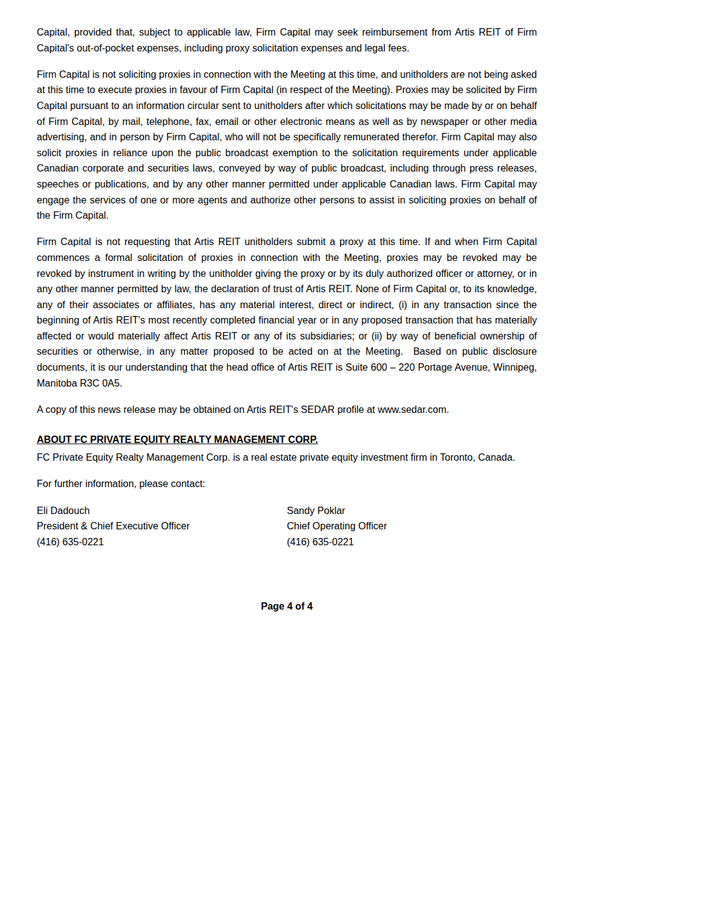Capital, provided that, subject to applicable law, Firm Capital may seek reimbursement from Artis REIT of Firm Capital's out-of-pocket expenses, including proxy solicitation expenses and legal fees.
Firm Capital is not soliciting proxies in connection with the Meeting at this time, and unitholders are not being asked at this time to execute proxies in favour of Firm Capital (in respect of the Meeting). Proxies may be solicited by Firm Capital pursuant to an information circular sent to unitholders after which solicitations may be made by or on behalf of Firm Capital, by mail, telephone, fax, email or other electronic means as well as by newspaper or other media advertising, and in person by Firm Capital, who will not be specifically remunerated therefor. Firm Capital may also solicit proxies in reliance upon the public broadcast exemption to the solicitation requirements under applicable Canadian corporate and securities laws, conveyed by way of public broadcast, including through press releases, speeches or publications, and by any other manner permitted under applicable Canadian laws. Firm Capital may engage the services of one or more agents and authorize other persons to assist in soliciting proxies on behalf of the Firm Capital.
Firm Capital is not requesting that Artis REIT unitholders submit a proxy at this time. If and when Firm Capital commences a formal solicitation of proxies in connection with the Meeting, proxies may be revoked may be revoked by instrument in writing by the unitholder giving the proxy or by its duly authorized officer or attorney, or in any other manner permitted by law, the declaration of trust of Artis REIT. None of Firm Capital or, to its knowledge, any of their associates or affiliates, has any material interest, direct or indirect, (i) in any transaction since the beginning of Artis REIT's most recently completed financial year or in any proposed transaction that has materially affected or would materially affect Artis REIT or any of its subsidiaries; or (ii) by way of beneficial ownership of securities or otherwise, in any matter proposed to be acted on at the Meeting. Based on public disclosure documents, it is our understanding that the head office of Artis REIT is Suite 600 – 220 Portage Avenue, Winnipeg, Manitoba R3C 0A5.
A copy of this news release may be obtained on Artis REIT's SEDAR profile at www.sedar.com.
ABOUT FC PRIVATE EQUITY REALTY MANAGEMENT CORP.
FC Private Equity Realty Management Corp. is a real estate private equity investment firm in Toronto, Canada.
For further information, please contact:
| Eli Dadouch | Sandy Poklar |
| President & Chief Executive Officer | Chief Operating Officer |
| (416) 635-0221 | (416) 635-0221 |
Page 4 of 4